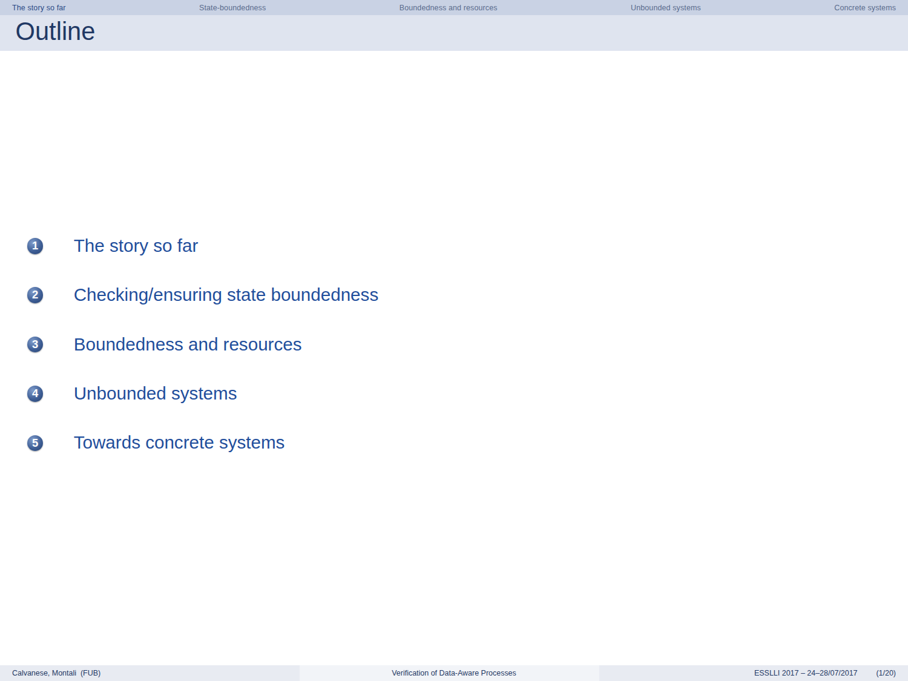The story so far State-boundedness Boundedness and resources Unbounded systems Concrete systems
Outline
The story so far
Checking/ensuring state boundedness
Boundedness and resources
Unbounded systems
Towards concrete systems
Calvanese, Montali (FUB)
Verification of Data-Aware Processes
ESSLLI 2017 – 24–28/07/2017 (1/20)